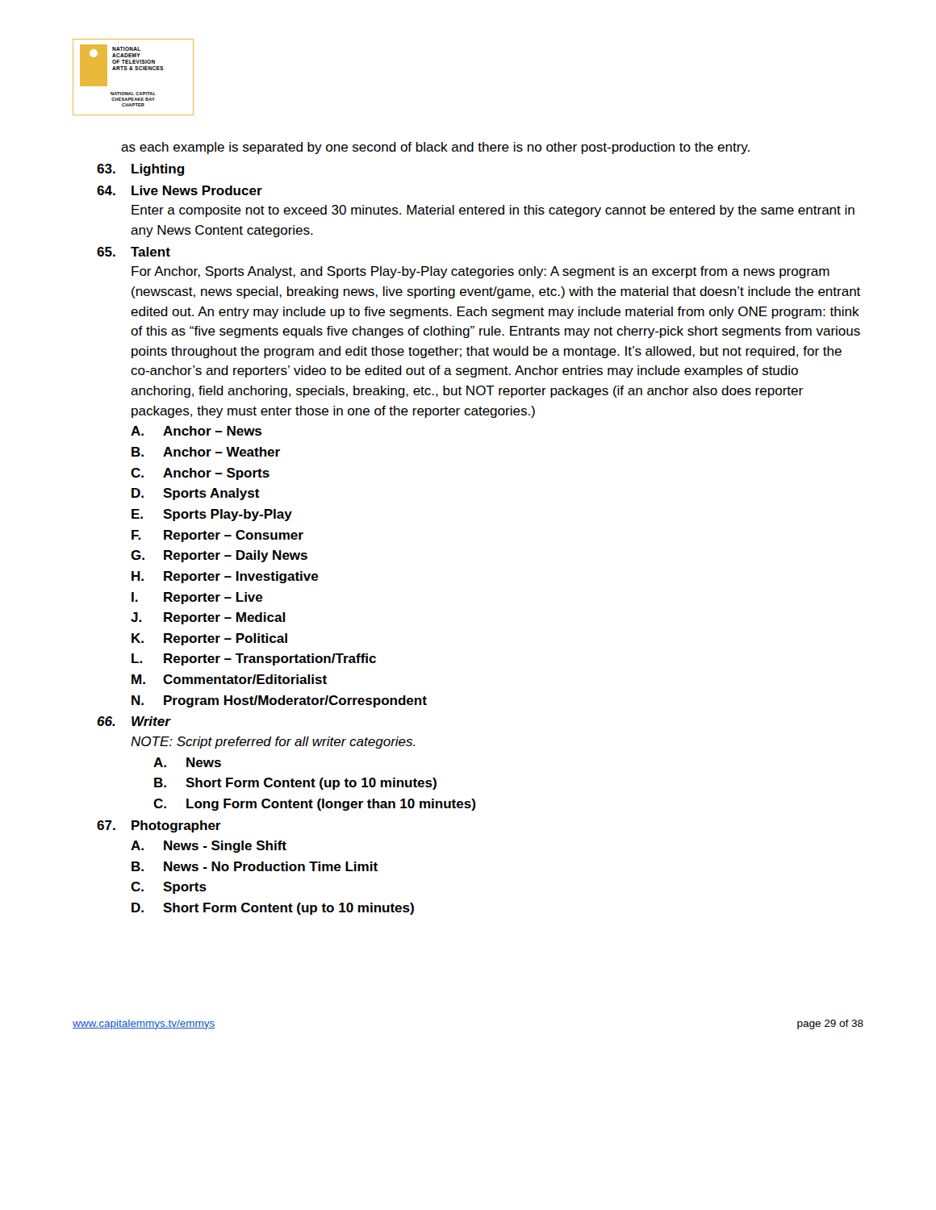National
Academy
of Television
Arts & Sciences
National Capital
Chesapeake Bay
Chapter
as each example is separated by one second of black and there is no other post-production to the entry.
63. Lighting
64. Live News Producer
Enter a composite not to exceed 30 minutes. Material entered in this category cannot be entered by the same entrant in any News Content categories.
65. Talent
For Anchor, Sports Analyst, and Sports Play-by-Play categories only: A segment is an excerpt from a news program (newscast, news special, breaking news, live sporting event/game, etc.) with the material that doesn’t include the entrant edited out. An entry may include up to five segments. Each segment may include material from only ONE program: think of this as “five segments equals five changes of clothing” rule. Entrants may not cherry-pick short segments from various points throughout the program and edit those together; that would be a montage. It’s allowed, but not required, for the co-anchor’s and reporters’ video to be edited out of a segment. Anchor entries may include examples of studio anchoring, field anchoring, specials, breaking, etc., but NOT reporter packages (if an anchor also does reporter packages, they must enter those in one of the reporter categories.)
A. Anchor – News
B. Anchor – Weather
C. Anchor – Sports
D. Sports Analyst
E. Sports Play-by-Play
F. Reporter – Consumer
G. Reporter – Daily News
H. Reporter – Investigative
I. Reporter – Live
J. Reporter – Medical
K. Reporter – Political
L. Reporter – Transportation/Traffic
M. Commentator/Editorialist
N. Program Host/Moderator/Correspondent
66. Writer
NOTE: Script preferred for all writer categories.
A. News
B. Short Form Content (up to 10 minutes)
C. Long Form Content (longer than 10 minutes)
67. Photographer
A. News - Single Shift
B. News - No Production Time Limit
C. Sports
D. Short Form Content (up to 10 minutes)
www.capitalemmys.tv/emmys
page 29 of 38